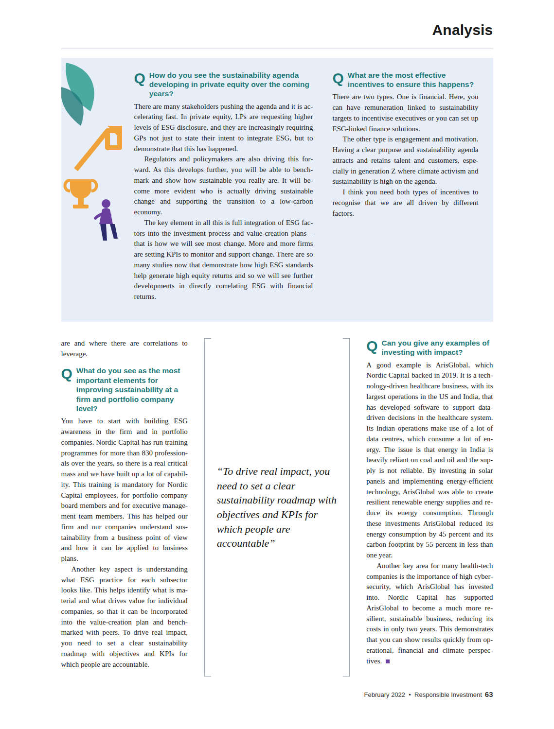Analysis
Q How do you see the sustainability agenda developing in private equity over the coming years?
There are many stakeholders pushing the agenda and it is accelerating fast. In private equity, LPs are requesting higher levels of ESG disclosure, and they are increasingly requiring GPs not just to state their intent to integrate ESG, but to demonstrate that this has happened.
Regulators and policymakers are also driving this forward. As this develops further, you will be able to benchmark and show how sustainable you really are. It will become more evident who is actually driving sustainable change and supporting the transition to a low-carbon economy.
The key element in all this is full integration of ESG factors into the investment process and value-creation plans – that is how we will see most change. More and more firms are setting KPIs to monitor and support change. There are so many studies now that demonstrate how high ESG standards help generate high equity returns and so we will see further developments in directly correlating ESG with financial returns.
Q What are the most effective incentives to ensure this happens?
There are two types. One is financial. Here, you can have remuneration linked to sustainability targets to incentivise executives or you can set up ESG-linked finance solutions.
The other type is engagement and motivation. Having a clear purpose and sustainability agenda attracts and retains talent and customers, especially in generation Z where climate activism and sustainability is high on the agenda.
I think you need both types of incentives to recognise that we are all driven by different factors.
are and where there are correlations to leverage.
Q What do you see as the most important elements for improving sustainability at a firm and portfolio company level?
You have to start with building ESG awareness in the firm and in portfolio companies. Nordic Capital has run training programmes for more than 830 professionals over the years, so there is a real critical mass and we have built up a lot of capability. This training is mandatory for Nordic Capital employees, for portfolio company board members and for executive management team members. This has helped our firm and our companies understand sustainability from a business point of view and how it can be applied to business plans.
Another key aspect is understanding what ESG practice for each subsector looks like. This helps identify what is material and what drives value for individual companies, so that it can be incorporated into the value-creation plan and benchmarked with peers. To drive real impact, you need to set a clear sustainability roadmap with objectives and KPIs for which people are accountable.
“To drive real impact, you need to set a clear sustainability roadmap with objectives and KPIs for which people are accountable”
Q Can you give any examples of investing with impact?
A good example is ArisGlobal, which Nordic Capital backed in 2019. It is a technology-driven healthcare business, with its largest operations in the US and India, that has developed software to support data-driven decisions in the healthcare system. Its Indian operations make use of a lot of data centres, which consume a lot of energy. The issue is that energy in India is heavily reliant on coal and oil and the supply is not reliable. By investing in solar panels and implementing energy-efficient technology, ArisGlobal was able to create resilient renewable energy supplies and reduce its energy consumption. Through these investments ArisGlobal reduced its energy consumption by 45 percent and its carbon footprint by 55 percent in less than one year.
Another key area for many health-tech companies is the importance of high cybersecurity, which ArisGlobal has invested into. Nordic Capital has supported ArisGlobal to become a much more resilient, sustainable business, reducing its costs in only two years. This demonstrates that you can show results quickly from operational, financial and climate perspectives.
February 2022 • Responsible Investment63